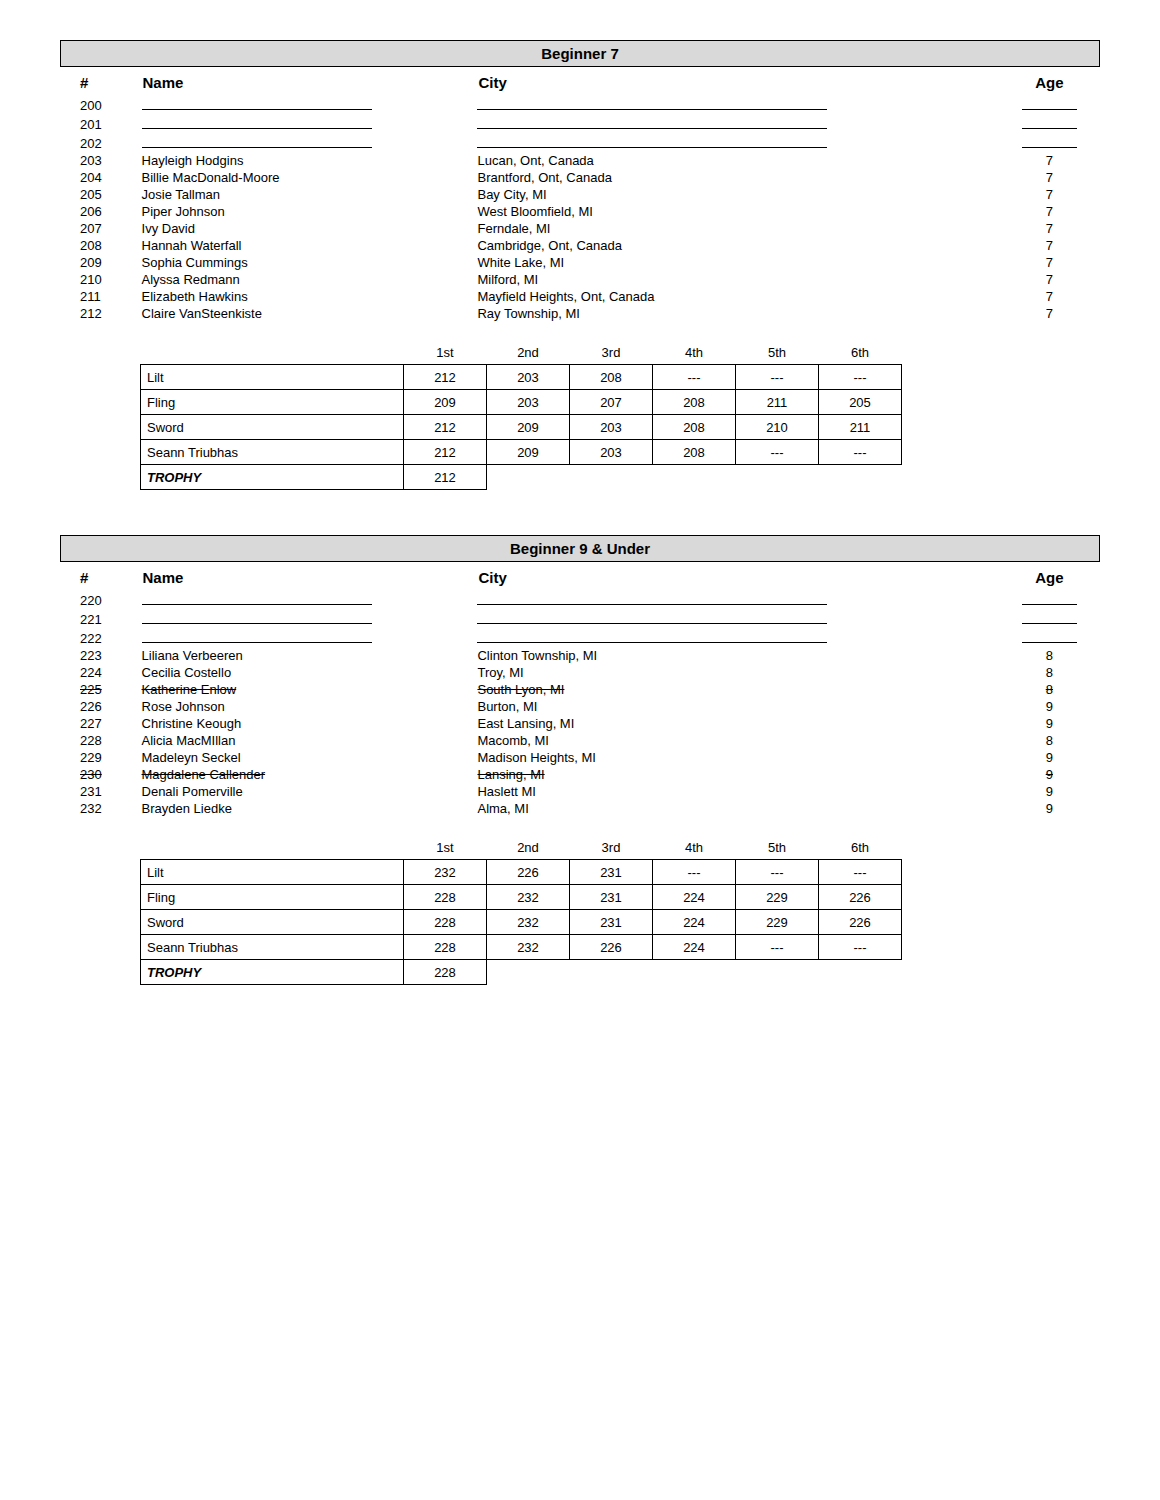Beginner 7
| # | Name | City | Age |
| --- | --- | --- | --- |
| 200 | | | |
| 201 | | | |
| 202 | | | |
| 203 | Hayleigh Hodgins | Lucan, Ont, Canada | 7 |
| 204 | Billie MacDonald-Moore | Brantford, Ont, Canada | 7 |
| 205 | Josie Tallman | Bay City, MI | 7 |
| 206 | Piper Johnson | West Bloomfield, MI | 7 |
| 207 | Ivy David | Ferndale, MI | 7 |
| 208 | Hannah Waterfall | Cambridge, Ont, Canada | 7 |
| 209 | Sophia Cummings | White Lake, MI | 7 |
| 210 | Alyssa Redmann | Milford, MI | 7 |
| 211 | Elizabeth Hawkins | Mayfield Heights, Ont, Canada | 7 |
| 212 | Claire VanSteenkiste | Ray Township, MI | 7 |
| | 1st | 2nd | 3rd | 4th | 5th | 6th |
| --- | --- | --- | --- | --- | --- | --- |
| Lilt | 212 | 203 | 208 | --- | --- | --- |
| Fling | 209 | 203 | 207 | 208 | 211 | 205 |
| Sword | 212 | 209 | 203 | 208 | 210 | 211 |
| Seann Triubhas | 212 | 209 | 203 | 208 | --- | --- |
| TROPHY | 212 | | | | | |
Beginner 9 & Under
| # | Name | City | Age |
| --- | --- | --- | --- |
| 220 | | | |
| 221 | | | |
| 222 | | | |
| 223 | Liliana Verbeeren | Clinton Township, MI | 8 |
| 224 | Cecilia Costello | Troy, MI | 8 |
| 225 | Katherine Enlow | South Lyon, MI | 8 |
| 226 | Rose Johnson | Burton, MI | 9 |
| 227 | Christine Keough | East Lansing, MI | 9 |
| 228 | Alicia MacMIllan | Macomb, MI | 8 |
| 229 | Madeleyn Seckel | Madison Heights, MI | 9 |
| 230 | Magdalene Callender | Lansing, MI | 9 |
| 231 | Denali Pomerville | Haslett MI | 9 |
| 232 | Brayden Liedke | Alma, MI | 9 |
| | 1st | 2nd | 3rd | 4th | 5th | 6th |
| --- | --- | --- | --- | --- | --- | --- |
| Lilt | 232 | 226 | 231 | --- | --- | --- |
| Fling | 228 | 232 | 231 | 224 | 229 | 226 |
| Sword | 228 | 232 | 231 | 224 | 229 | 226 |
| Seann Triubhas | 228 | 232 | 226 | 224 | --- | --- |
| TROPHY | 228 | | | | | |